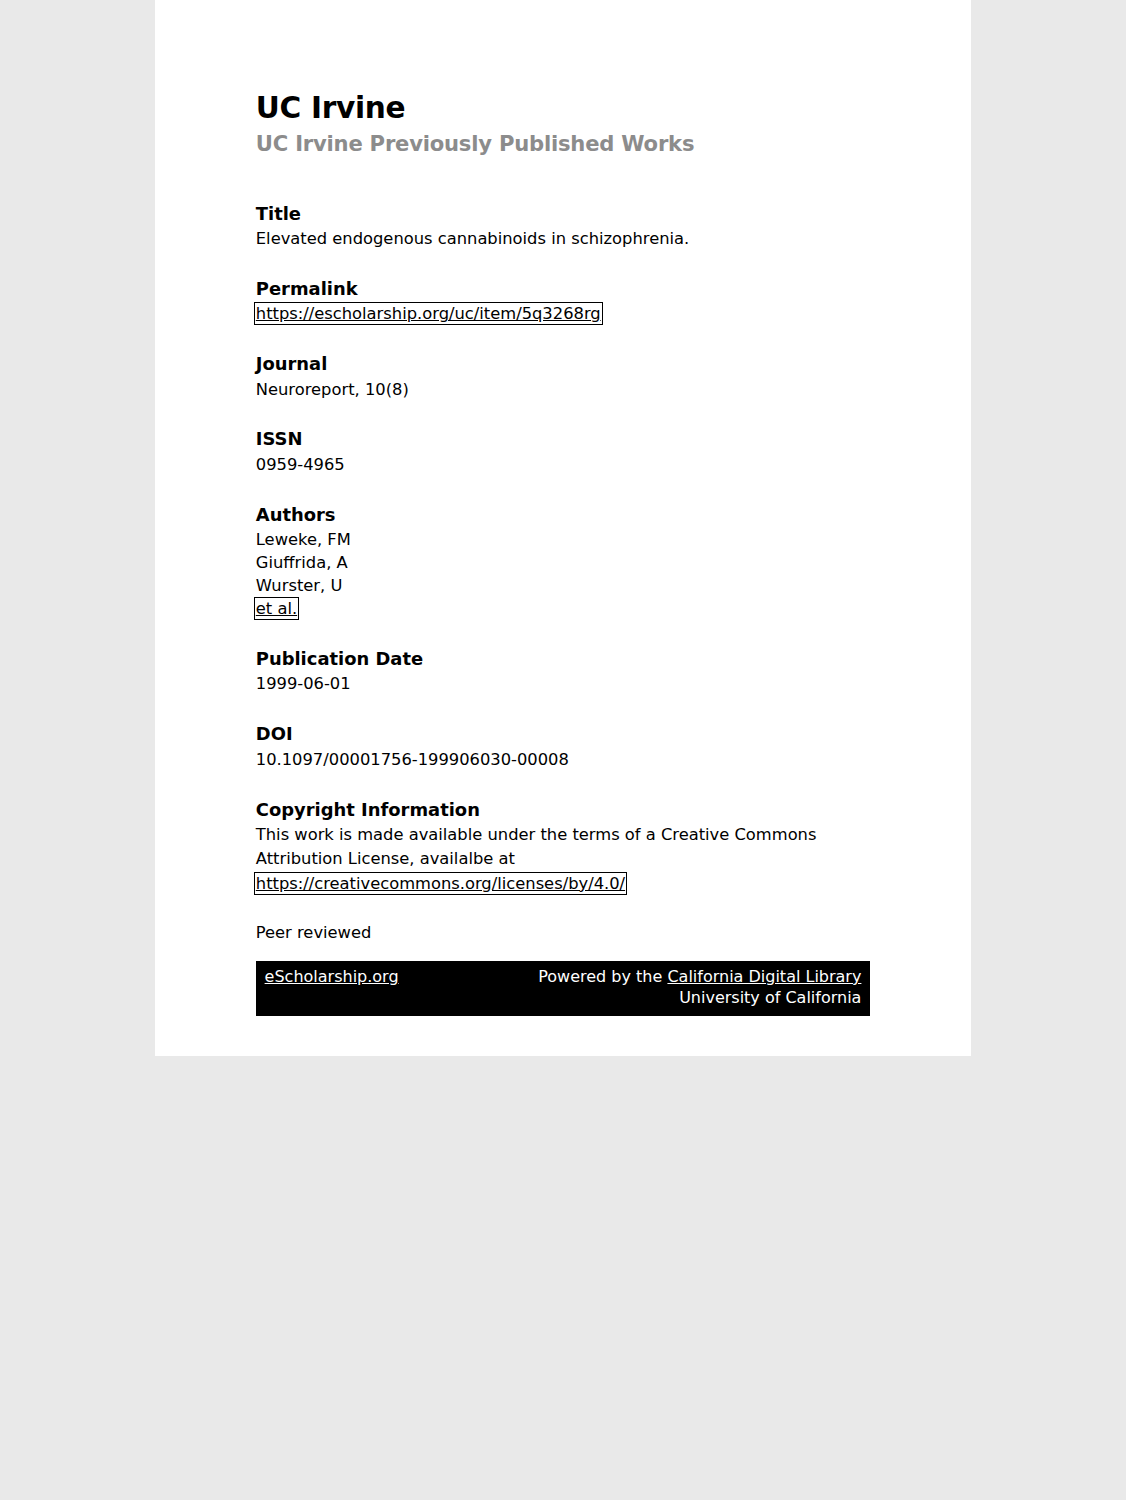UC Irvine
UC Irvine Previously Published Works
Title
Elevated endogenous cannabinoids in schizophrenia.
Permalink
https://escholarship.org/uc/item/5q3268rg
Journal
Neuroreport, 10(8)
ISSN
0959-4965
Authors
Leweke, FM
Giuffrida, A
Wurster, U
et al.
Publication Date
1999-06-01
DOI
10.1097/00001756-199906030-00008
Copyright Information
This work is made available under the terms of a Creative Commons Attribution License, availalbe at https://creativecommons.org/licenses/by/4.0/
Peer reviewed
eScholarship.org
Powered by the California Digital Library
University of California